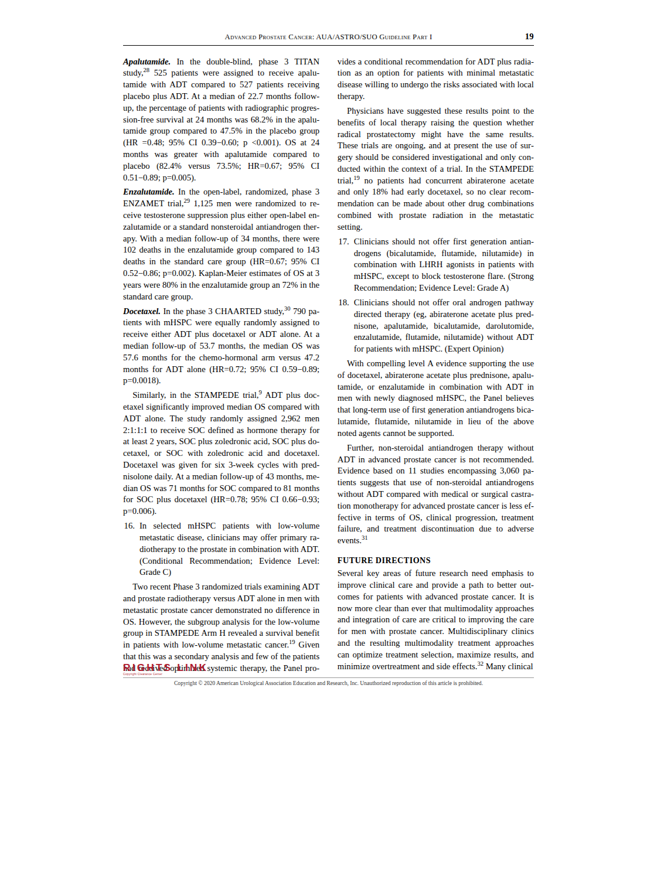Advanced Prostate Cancer: AUA/ASTRO/SUO Guideline Part I 19
Apalutamide. In the double-blind, phase 3 TITAN study,28 525 patients were assigned to receive apalutamide with ADT compared to 527 patients receiving placebo plus ADT. At a median of 22.7 months follow-up, the percentage of patients with radiographic progression-free survival at 24 months was 68.2% in the apalutamide group compared to 47.5% in the placebo group (HR =0.48; 95% CI 0.39−0.60; p <0.001). OS at 24 months was greater with apalutamide compared to placebo (82.4% versus 73.5%; HR=0.67; 95% CI 0.51−0.89; p=0.005).
Enzalutamide. In the open-label, randomized, phase 3 ENZAMET trial,29 1,125 men were randomized to receive testosterone suppression plus either open-label enzalutamide or a standard nonsteroidal antiandrogen therapy. With a median follow-up of 34 months, there were 102 deaths in the enzalutamide group compared to 143 deaths in the standard care group (HR=0.67; 95% CI 0.52−0.86; p=0.002). Kaplan-Meier estimates of OS at 3 years were 80% in the enzalutamide group an 72% in the standard care group.
Docetaxel. In the phase 3 CHAARTED study,30 790 patients with mHSPC were equally randomly assigned to receive either ADT plus docetaxel or ADT alone. At a median follow-up of 53.7 months, the median OS was 57.6 months for the chemo-hormonal arm versus 47.2 months for ADT alone (HR=0.72; 95% CI 0.59−0.89; p=0.0018).
Similarly, in the STAMPEDE trial,9 ADT plus docetaxel significantly improved median OS compared with ADT alone. The study randomly assigned 2,962 men 2:1:1:1 to receive SOC defined as hormone therapy for at least 2 years, SOC plus zoledronic acid, SOC plus docetaxel, or SOC with zoledronic acid and docetaxel. Docetaxel was given for six 3-week cycles with prednisolone daily. At a median follow-up of 43 months, median OS was 71 months for SOC compared to 81 months for SOC plus docetaxel (HR=0.78; 95% CI 0.66−0.93; p=0.006).
16. In selected mHSPC patients with low-volume metastatic disease, clinicians may offer primary radiotherapy to the prostate in combination with ADT. (Conditional Recommendation; Evidence Level: Grade C)
Two recent Phase 3 randomized trials examining ADT and prostate radiotherapy versus ADT alone in men with metastatic prostate cancer demonstrated no difference in OS. However, the subgroup analysis for the low-volume group in STAMPEDE Arm H revealed a survival benefit in patients with low-volume metastatic cancer.19 Given that this was a secondary analysis and few of the patients had received optimized systemic therapy, the Panel provides a conditional recommendation for ADT plus radiation as an option for patients with minimal metastatic disease willing to undergo the risks associated with local therapy.
Physicians have suggested these results point to the benefits of local therapy raising the question whether radical prostatectomy might have the same results. These trials are ongoing, and at present the use of surgery should be considered investigational and only conducted within the context of a trial. In the STAMPEDE trial,19 no patients had concurrent abiraterone acetate and only 18% had early docetaxel, so no clear recommendation can be made about other drug combinations combined with prostate radiation in the metastatic setting.
17. Clinicians should not offer first generation antiandrogens (bicalutamide, flutamide, nilutamide) in combination with LHRH agonists in patients with mHSPC, except to block testosterone flare. (Strong Recommendation; Evidence Level: Grade A)
18. Clinicians should not offer oral androgen pathway directed therapy (eg, abiraterone acetate plus prednisone, apalutamide, bicalutamide, darolutomide, enzalutamide, flutamide, nilutamide) without ADT for patients with mHSPC. (Expert Opinion)
With compelling level A evidence supporting the use of docetaxel, abiraterone acetate plus prednisone, apalutamide, or enzalutamide in combination with ADT in men with newly diagnosed mHSPC, the Panel believes that long-term use of first generation antiandrogens bicalutamide, flutamide, nilutamide in lieu of the above noted agents cannot be supported.
Further, non-steroidal antiandrogen therapy without ADT in advanced prostate cancer is not recommended. Evidence based on 11 studies encompassing 3,060 patients suggests that use of non-steroidal antiandrogens without ADT compared with medical or surgical castration monotherapy for advanced prostate cancer is less effective in terms of OS, clinical progression, treatment failure, and treatment discontinuation due to adverse events.31
Future Directions
Several key areas of future research need emphasis to improve clinical care and provide a path to better outcomes for patients with advanced prostate cancer. It is now more clear than ever that multimodality approaches and integration of care are critical to improving the care for men with prostate cancer. Multidisciplinary clinics and the resulting multimodality treatment approaches can optimize treatment selection, maximize results, and minimize overtreatment and side effects.32 Many clinical
RIGHTS LINKCopyright Clearance Center
Copyright © 2020 American Urological Association Education and Research, Inc. Unauthorized reproduction of this article is prohibited.